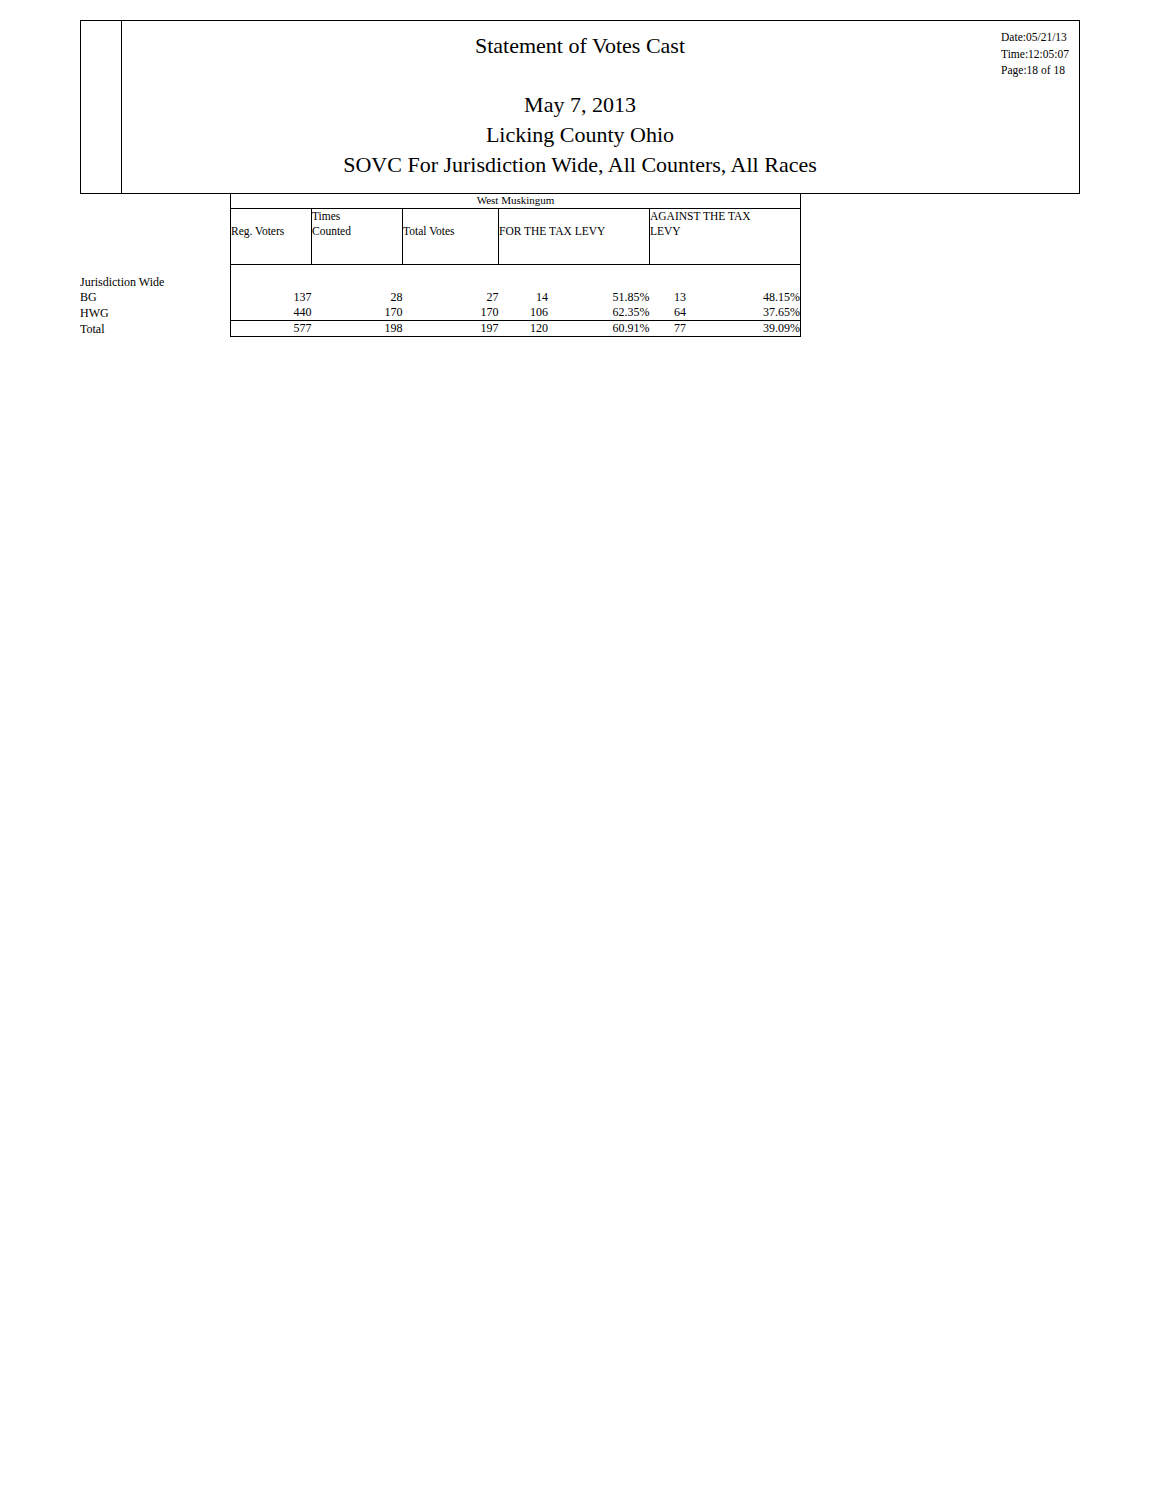Date:05/21/13
Time:12:05:07
Page:18 of 18
Statement of Votes Cast
May 7, 2013
Licking County Ohio
SOVC For Jurisdiction Wide, All Counters, All Races
| | West Muskingum |
| | Reg. Voters | Times Counted | Total Votes | FOR THE TAX LEVY | AGAINST THE TAX LEVY |
| Jurisdiction Wide | | | | | | | |
| BG | 137 | 28 | 27 | 14 | 51.85% | 13 | 48.15% |
| HWG | 440 | 170 | 170 | 106 | 62.35% | 64 | 37.65% |
| Total | 577 | 198 | 197 | 120 | 60.91% | 77 | 39.09% |